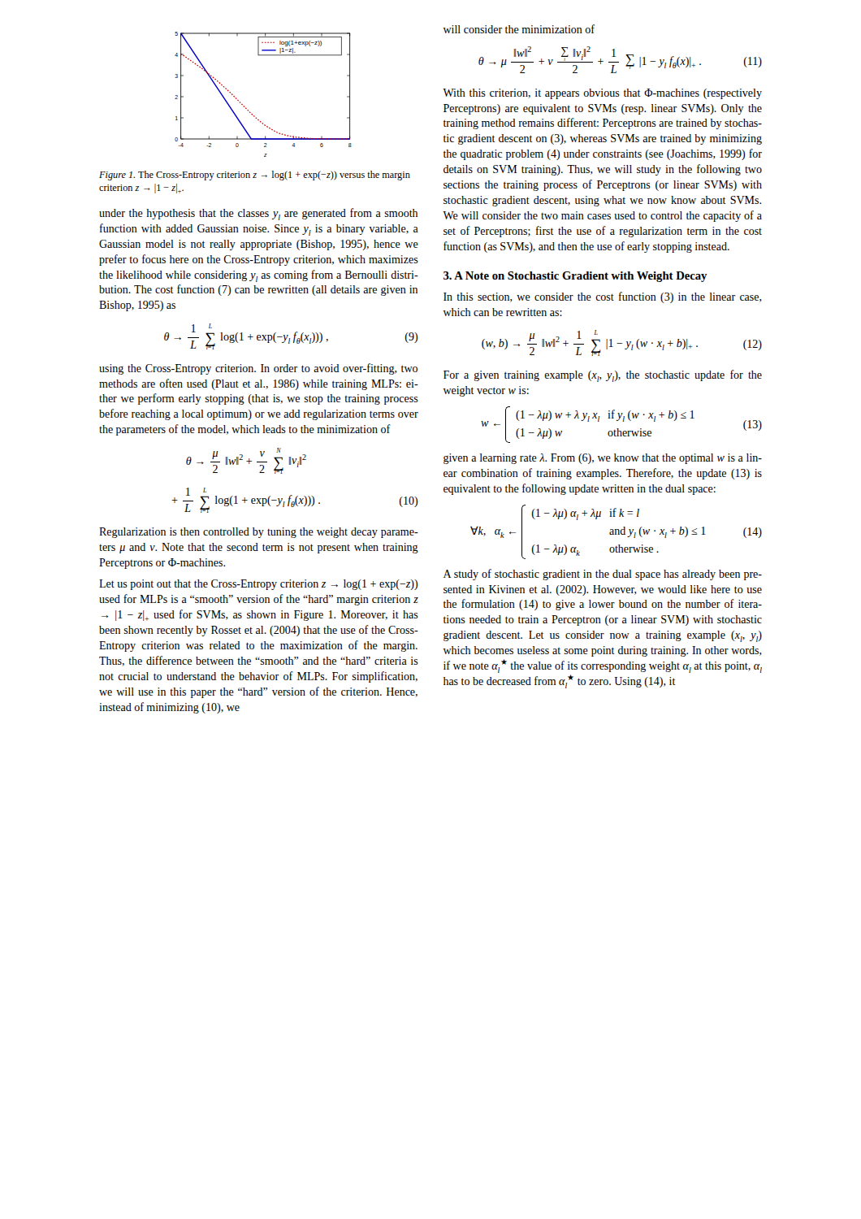5 4 3 2 1 0 -4 -2 0 2 4 6 8 z log(1+exp(−z)) |1−z|+
Figure 1. The Cross-Entropy criterion z → log(1 + exp(−z)) versus the margin criterion z → |1 − z|+.
under the hypothesis that the classes yl are generated from a smooth function with added Gaussian noise. Since yl is a binary variable, a Gaussian model is not really appropriate (Bishop, 1995), hence we prefer to focus here on the Cross-Entropy criterion, which maximizes the likelihood while considering yl as coming from a Bernoulli distribution. The cost function (7) can be rewritten (all details are given in Bishop, 1995) as
θ → 1 L L∑l=1 log(1 + exp(−yl fθ(xl))) , (9)
using the Cross-Entropy criterion. In order to avoid over-fitting, two methods are often used (Plaut et al., 1986) while training MLPs: either we perform early stopping (that is, we stop the training process before reaching a local optimum) or we add regularization terms over the parameters of the model, which leads to the minimization of
θ → μ 2 ‖w‖2 + ν 2 N∑i=1 ‖vi‖2
+ 1 L L∑l=1 log(1 + exp(−yl fθ(x))) . (10)
Regularization is then controlled by tuning the weight decay parameters μ and ν. Note that the second term is not present when training Perceptrons or Φ-machines.
Let us point out that the Cross-Entropy criterion z → log(1 + exp(−z)) used for MLPs is a “smooth” version of the “hard” margin criterion z → |1 − z|+ used for SVMs, as shown in Figure 1. Moreover, it has been shown recently by Rosset et al. (2004) that the use of the Cross-Entropy criterion was related to the maximization of the margin. Thus, the difference between the “smooth” and the “hard” criteria is not crucial to understand the behavior of MLPs. For simplification, we will use in this paper the “hard” version of the criterion. Hence, instead of minimizing (10), we
will consider the minimization of
θ → μ ‖w‖22 + ν ∑i ‖vi‖22 + 1 L ∑l |1 − yl fθ(x)|+ . (11)
With this criterion, it appears obvious that Φ-machines (respectively Perceptrons) are equivalent to SVMs (resp. linear SVMs). Only the training method remains different: Perceptrons are trained by stochastic gradient descent on (3), whereas SVMs are trained by minimizing the quadratic problem (4) under constraints (see (Joachims, 1999) for details on SVM training). Thus, we will study in the following two sections the training process of Perceptrons (or linear SVMs) with stochastic gradient descent, using what we now know about SVMs. We will consider the two main cases used to control the capacity of a set of Perceptrons; first the use of a regularization term in the cost function (as SVMs), and then the use of early stopping instead.
3. A Note on Stochastic Gradient with Weight Decay
In this section, we consider the cost function (3) in the linear case, which can be rewritten as:
(w, b) → μ 2 ‖w‖2 + 1 L L∑l=1 |1 − yl (w · xl + b)|+ . (12)
For a given training example (xl, yl), the stochastic update for the weight vector w is:
w ←
| (1 − λμ ) w + λ y l x l | if y l ( w · x l + b ) ≤ 1 |
| (1 − λμ ) w | otherwise |
(13)
given a learning rate λ. From (6), we know that the optimal w is a linear combination of training examples. Therefore, the update (13) is equivalent to the following update written in the dual space:
∀k, αk ←
| (1 − λμ ) α l + λμ | if k = l |
| | and y l ( w · x l + b ) ≤ 1 |
| (1 − λμ ) α k | otherwise . |
(14)
A study of stochastic gradient in the dual space has already been presented in Kivinen et al. (2002). However, we would like here to use the formulation (14) to give a lower bound on the number of iterations needed to train a Perceptron (or a linear SVM) with stochastic gradient descent. Let us consider now a training example (xl, yl) which becomes useless at some point during training. In other words, if we note αl★ the value of its corresponding weight αl at this point, αl has to be decreased from αl★ to zero. Using (14), it